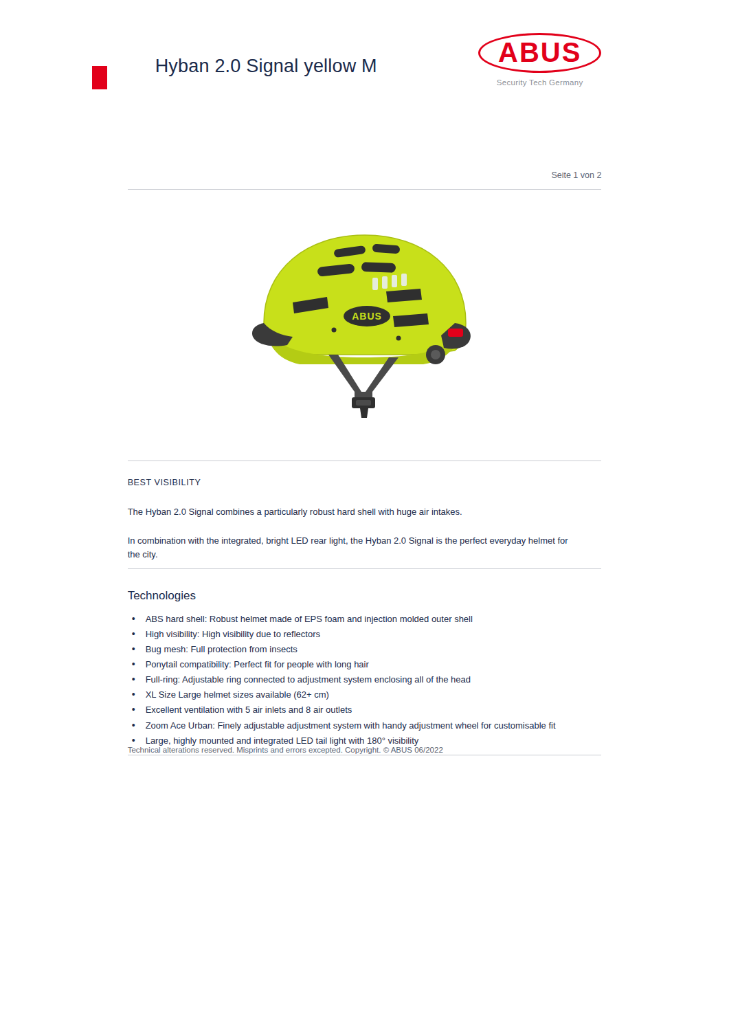Hyban 2.0 Signal yellow M
ABUS
Security Tech Germany
Seite 1 von 2
ABUS
BEST VISIBILITY
The Hyban 2.0 Signal combines a particularly robust hard shell with huge air intakes.
In combination with the integrated, bright LED rear light, the Hyban 2.0 Signal is the perfect everyday helmet for the city.
Technologies
ABS hard shell: Robust helmet made of EPS foam and injection molded outer shell
High visibility: High visibility due to reflectors
Bug mesh: Full protection from insects
Ponytail compatibility: Perfect fit for people with long hair
Full-ring: Adjustable ring connected to adjustment system enclosing all of the head
XL Size Large helmet sizes available (62+ cm)
Excellent ventilation with 5 air inlets and 8 air outlets
Zoom Ace Urban: Finely adjustable adjustment system with handy adjustment wheel for customisable fit
Large, highly mounted and integrated LED tail light with 180° visibility
Technical alterations reserved. Misprints and errors excepted. Copyright. © ABUS 06/2022